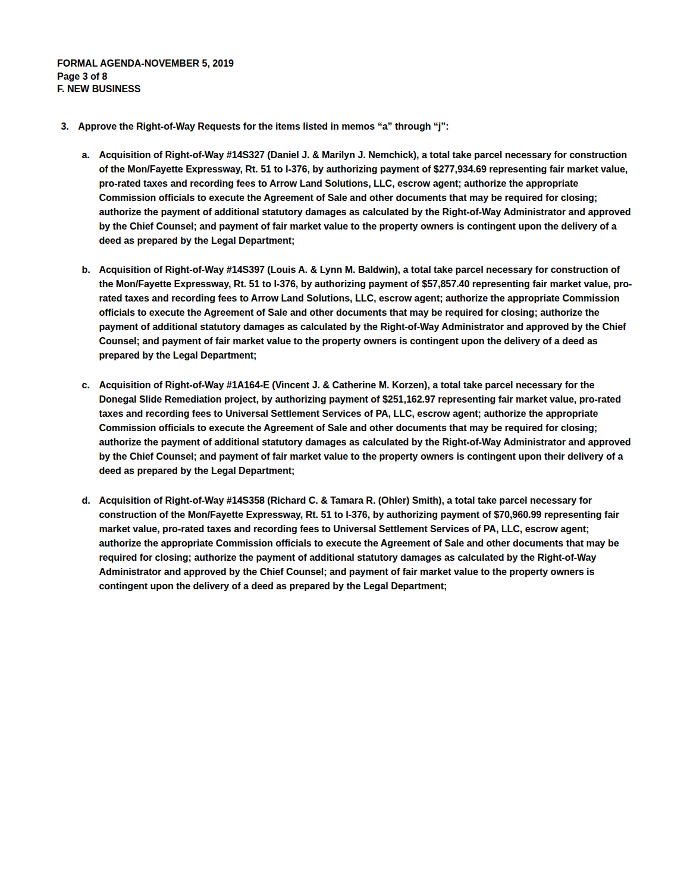FORMAL AGENDA-NOVEMBER 5, 2019
Page 3 of 8
F. NEW BUSINESS
3. Approve the Right-of-Way Requests for the items listed in memos “a” through “j”:
a. Acquisition of Right-of-Way #14S327 (Daniel J. & Marilyn J. Nemchick), a total take parcel necessary for construction of the Mon/Fayette Expressway, Rt. 51 to I-376, by authorizing payment of $277,934.69 representing fair market value, pro-rated taxes and recording fees to Arrow Land Solutions, LLC, escrow agent; authorize the appropriate Commission officials to execute the Agreement of Sale and other documents that may be required for closing; authorize the payment of additional statutory damages as calculated by the Right-of-Way Administrator and approved by the Chief Counsel; and payment of fair market value to the property owners is contingent upon the delivery of a deed as prepared by the Legal Department;
b. Acquisition of Right-of-Way #14S397 (Louis A. & Lynn M. Baldwin), a total take parcel necessary for construction of the Mon/Fayette Expressway, Rt. 51 to I-376, by authorizing payment of $57,857.40 representing fair market value, pro-rated taxes and recording fees to Arrow Land Solutions, LLC, escrow agent; authorize the appropriate Commission officials to execute the Agreement of Sale and other documents that may be required for closing; authorize the payment of additional statutory damages as calculated by the Right-of-Way Administrator and approved by the Chief Counsel; and payment of fair market value to the property owners is contingent upon the delivery of a deed as prepared by the Legal Department;
c. Acquisition of Right-of-Way #1A164-E (Vincent J. & Catherine M. Korzen), a total take parcel necessary for the Donegal Slide Remediation project, by authorizing payment of $251,162.97 representing fair market value, pro-rated taxes and recording fees to Universal Settlement Services of PA, LLC, escrow agent; authorize the appropriate Commission officials to execute the Agreement of Sale and other documents that may be required for closing; authorize the payment of additional statutory damages as calculated by the Right-of-Way Administrator and approved by the Chief Counsel; and payment of fair market value to the property owners is contingent upon their delivery of a deed as prepared by the Legal Department;
d. Acquisition of Right-of-Way #14S358 (Richard C. & Tamara R. (Ohler) Smith), a total take parcel necessary for construction of the Mon/Fayette Expressway, Rt. 51 to I-376, by authorizing payment of $70,960.99 representing fair market value, pro-rated taxes and recording fees to Universal Settlement Services of PA, LLC, escrow agent; authorize the appropriate Commission officials to execute the Agreement of Sale and other documents that may be required for closing; authorize the payment of additional statutory damages as calculated by the Right-of-Way Administrator and approved by the Chief Counsel; and payment of fair market value to the property owners is contingent upon the delivery of a deed as prepared by the Legal Department;